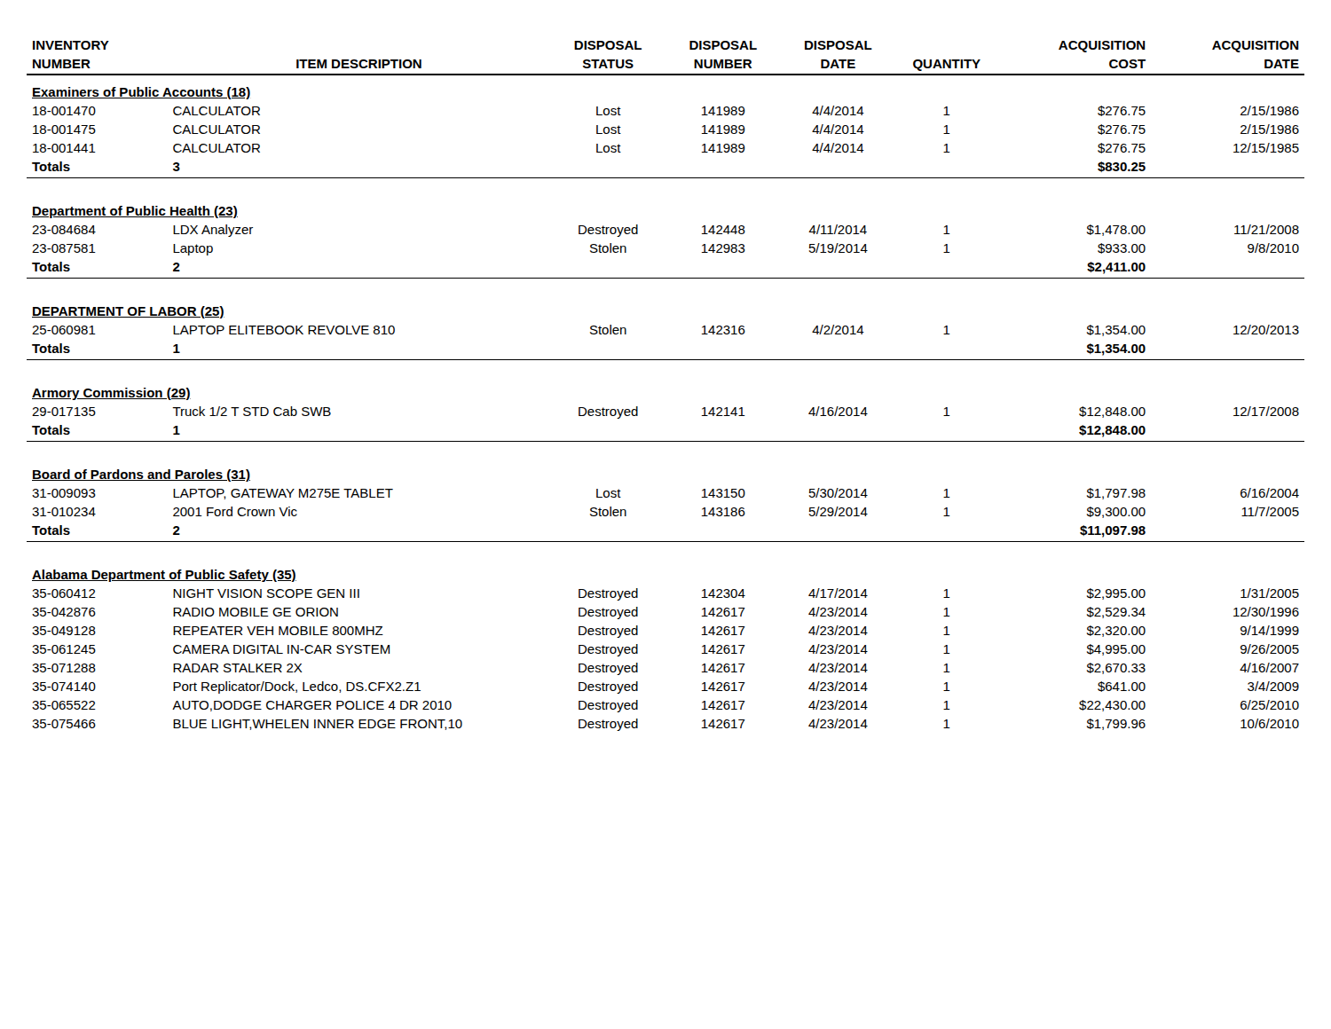| INVENTORY | | DISPOSAL | DISPOSAL | DISPOSAL | | ACQUISITION | ACQUISITION |
| --- | --- | --- | --- | --- | --- | --- | --- |
| NUMBER | ITEM DESCRIPTION | STATUS | NUMBER | DATE | QUANTITY | COST | DATE |
| Examiners of Public Accounts (18) | |
| 18-001470 | CALCULATOR | Lost | 141989 | 4/4/2014 | 1 | $276.75 | 2/15/1986 |
| 18-001475 | CALCULATOR | Lost | 141989 | 4/4/2014 | 1 | $276.75 | 2/15/1986 |
| 18-001441 | CALCULATOR | Lost | 141989 | 4/4/2014 | 1 | $276.75 | 12/15/1985 |
| Totals | 3 | | | | | $830.25 | |
| Department of Public Health (23) | |
| 23-084684 | LDX Analyzer | Destroyed | 142448 | 4/11/2014 | 1 | $1,478.00 | 11/21/2008 |
| 23-087581 | Laptop | Stolen | 142983 | 5/19/2014 | 1 | $933.00 | 9/8/2010 |
| Totals | 2 | | | | | $2,411.00 | |
| DEPARTMENT OF LABOR (25) | |
| 25-060981 | LAPTOP ELITEBOOK REVOLVE 810 | Stolen | 142316 | 4/2/2014 | 1 | $1,354.00 | 12/20/2013 |
| Totals | 1 | | | | | $1,354.00 | |
| Armory Commission (29) | |
| 29-017135 | Truck 1/2 T STD Cab SWB | Destroyed | 142141 | 4/16/2014 | 1 | $12,848.00 | 12/17/2008 |
| Totals | 1 | | | | | $12,848.00 | |
| Board of Pardons and Paroles (31) | |
| 31-009093 | LAPTOP, GATEWAY M275E TABLET | Lost | 143150 | 5/30/2014 | 1 | $1,797.98 | 6/16/2004 |
| 31-010234 | 2001 Ford Crown Vic | Stolen | 143186 | 5/29/2014 | 1 | $9,300.00 | 11/7/2005 |
| Totals | 2 | | | | | $11,097.98 | |
| Alabama Department of Public Safety (35) | |
| 35-060412 | NIGHT VISION SCOPE GEN III | Destroyed | 142304 | 4/17/2014 | 1 | $2,995.00 | 1/31/2005 |
| 35-042876 | RADIO MOBILE GE ORION | Destroyed | 142617 | 4/23/2014 | 1 | $2,529.34 | 12/30/1996 |
| 35-049128 | REPEATER VEH MOBILE 800MHZ | Destroyed | 142617 | 4/23/2014 | 1 | $2,320.00 | 9/14/1999 |
| 35-061245 | CAMERA DIGITAL IN-CAR SYSTEM | Destroyed | 142617 | 4/23/2014 | 1 | $4,995.00 | 9/26/2005 |
| 35-071288 | RADAR STALKER 2X | Destroyed | 142617 | 4/23/2014 | 1 | $2,670.33 | 4/16/2007 |
| 35-074140 | Port Replicator/Dock, Ledco, DS.CFX2.Z1 | Destroyed | 142617 | 4/23/2014 | 1 | $641.00 | 3/4/2009 |
| 35-065522 | AUTO,DODGE CHARGER POLICE 4 DR 2010 | Destroyed | 142617 | 4/23/2014 | 1 | $22,430.00 | 6/25/2010 |
| 35-075466 | BLUE LIGHT,WHELEN INNER EDGE FRONT,10 | Destroyed | 142617 | 4/23/2014 | 1 | $1,799.96 | 10/6/2010 |